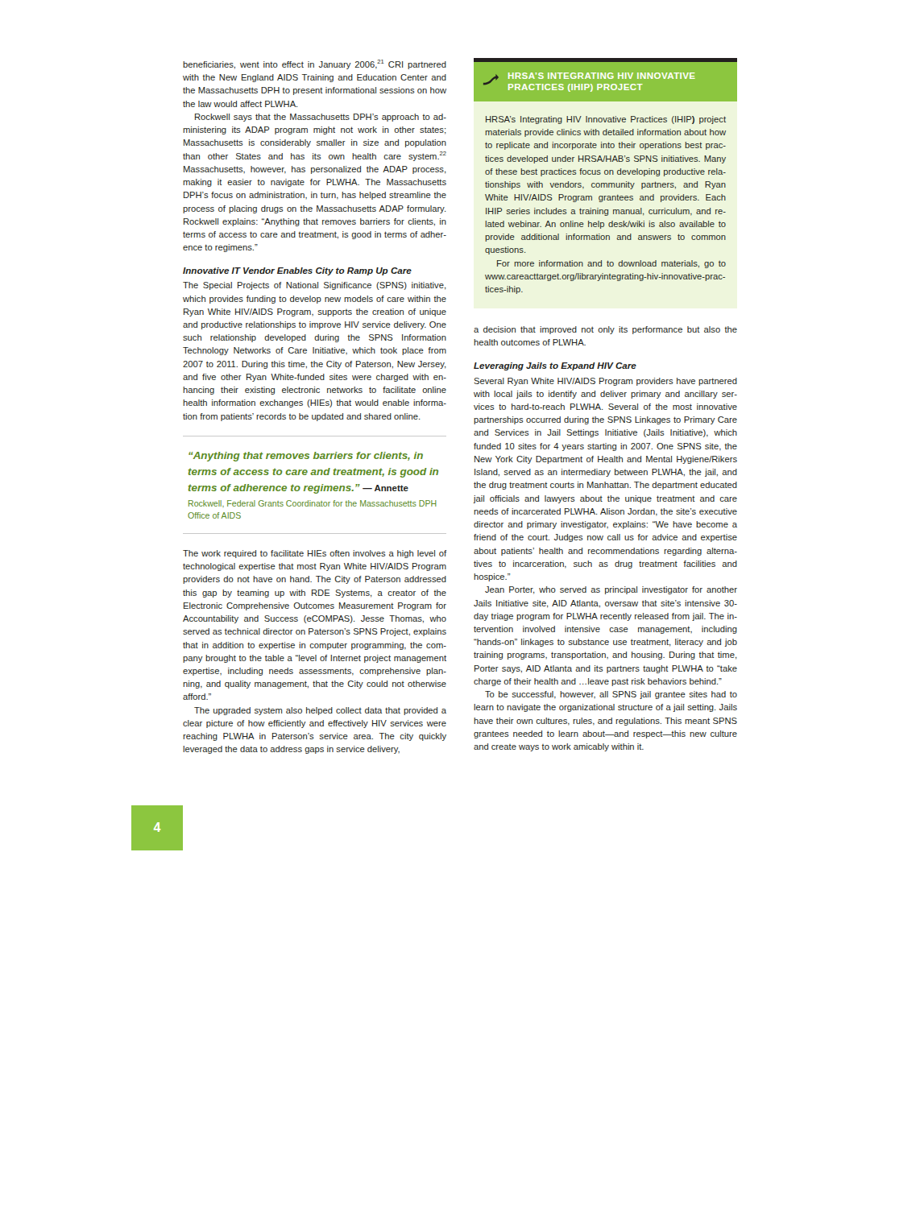beneficiaries, went into effect in January 2006,21 CRI partnered with the New England AIDS Training and Education Center and the Massachusetts DPH to present informational sessions on how the law would affect PLWHA.
Rockwell says that the Massachusetts DPH’s approach to administering its ADAP program might not work in other states; Massachusetts is considerably smaller in size and population than other States and has its own health care system.22 Massachusetts, however, has personalized the ADAP process, making it easier to navigate for PLWHA. The Massachusetts DPH’s focus on administration, in turn, has helped streamline the process of placing drugs on the Massachusetts ADAP formulary. Rockwell explains: “Anything that removes barriers for clients, in terms of access to care and treatment, is good in terms of adherence to regimens.”
Innovative IT Vendor Enables City to Ramp Up Care
The Special Projects of National Significance (SPNS) initiative, which provides funding to develop new models of care within the Ryan White HIV/AIDS Program, supports the creation of unique and productive relationships to improve HIV service delivery. One such relationship developed during the SPNS Information Technology Networks of Care Initiative, which took place from 2007 to 2011. During this time, the City of Paterson, New Jersey, and five other Ryan White-funded sites were charged with enhancing their existing electronic networks to facilitate online health information exchanges (HIEs) that would enable information from patients’ records to be updated and shared online.
“Anything that removes barriers for clients, in terms of access to care and treatment, is good in terms of adherence to regimens.” — Annette Rockwell, Federal Grants Coordinator for the Massachusetts DPH Office of AIDS
The work required to facilitate HIEs often involves a high level of technological expertise that most Ryan White HIV/AIDS Program providers do not have on hand. The City of Paterson addressed this gap by teaming up with RDE Systems, a creator of the Electronic Comprehensive Outcomes Measurement Program for Accountability and Success (eCOMPAS). Jesse Thomas, who served as technical director on Paterson’s SPNS Project, explains that in addition to expertise in computer programming, the company brought to the table a “level of Internet project management expertise, including needs assessments, comprehensive planning, and quality management, that the City could not otherwise afford.”
The upgraded system also helped collect data that provided a clear picture of how efficiently and effectively HIV services were reaching PLWHA in Paterson’s service area. The city quickly leveraged the data to address gaps in service delivery,
HRSA’s Integrating HIV Innovative
Practices (IHIP) Project
HRSA’s Integrating HIV Innovative Practices (IHIP) project materials provide clinics with detailed information about how to replicate and incorporate into their operations best practices developed under HRSA/HAB’s SPNS initiatives. Many of these best practices focus on developing productive relationships with vendors, community partners, and Ryan White HIV/AIDS Program grantees and providers. Each IHIP series includes a training manual, curriculum, and related webinar. An online help desk/wiki is also available to provide additional information and answers to common questions.
For more information and to download materials, go to www.careacttarget.org/libraryintegrating-hiv-innovative-practices-ihip.
a decision that improved not only its performance but also the health outcomes of PLWHA.
Leveraging Jails to Expand HIV Care
Several Ryan White HIV/AIDS Program providers have partnered with local jails to identify and deliver primary and ancillary services to hard-to-reach PLWHA. Several of the most innovative partnerships occurred during the SPNS Linkages to Primary Care and Services in Jail Settings Initiative (Jails Initiative), which funded 10 sites for 4 years starting in 2007. One SPNS site, the New York City Department of Health and Mental Hygiene/Rikers Island, served as an intermediary between PLWHA, the jail, and the drug treatment courts in Manhattan. The department educated jail officials and lawyers about the unique treatment and care needs of incarcerated PLWHA. Alison Jordan, the site’s executive director and primary investigator, explains: “We have become a friend of the court. Judges now call us for advice and expertise about patients’ health and recommendations regarding alternatives to incarceration, such as drug treatment facilities and hospice.”
Jean Porter, who served as principal investigator for another Jails Initiative site, AID Atlanta, oversaw that site’s intensive 30-day triage program for PLWHA recently released from jail. The intervention involved intensive case management, including “hands-on” linkages to substance use treatment, literacy and job training programs, transportation, and housing. During that time, Porter says, AID Atlanta and its partners taught PLWHA to “take charge of their health and …leave past risk behaviors behind.”
To be successful, however, all SPNS jail grantee sites had to learn to navigate the organizational structure of a jail setting. Jails have their own cultures, rules, and regulations. This meant SPNS grantees needed to learn about—and respect—this new culture and create ways to work amicably within it.
4